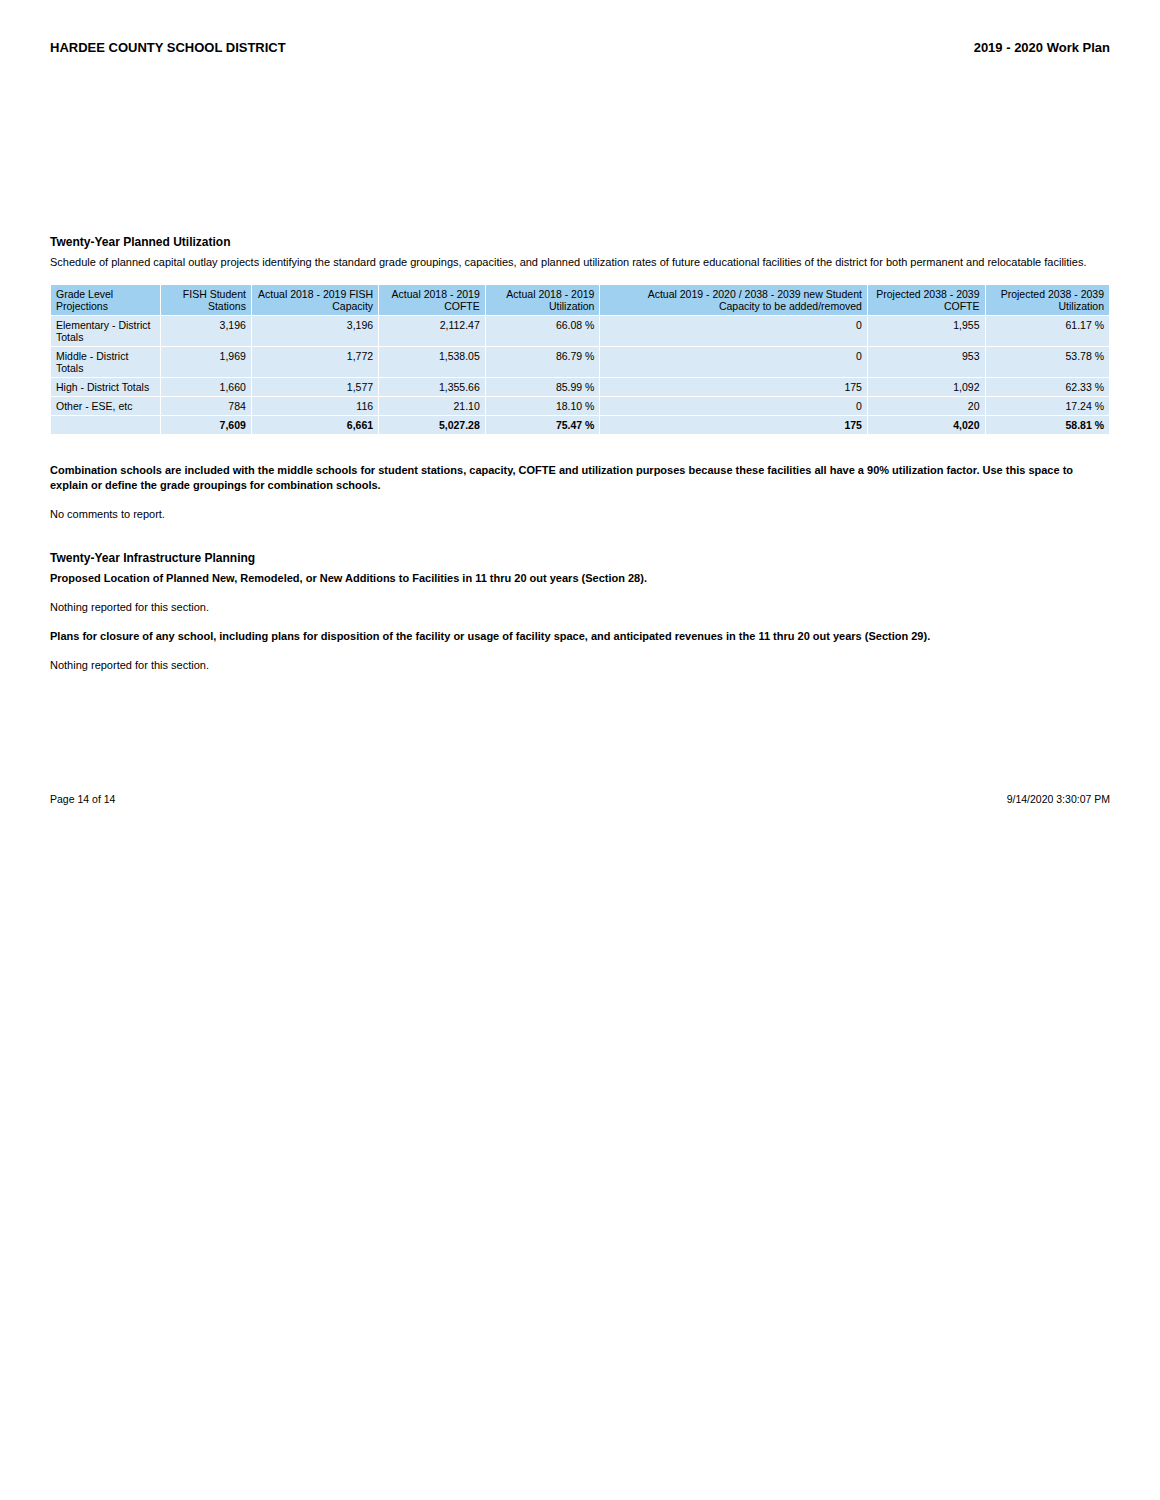HARDEE COUNTY SCHOOL DISTRICT 2019 - 2020 Work Plan
Twenty-Year Planned Utilization
Schedule of planned capital outlay projects identifying the standard grade groupings, capacities, and planned utilization rates of future educational facilities of the district for both permanent and relocatable facilities.
| Grade Level Projections | FISH Student Stations | Actual 2018 - 2019 FISH Capacity | Actual 2018 - 2019 COFTE | Actual 2018 - 2019 Utilization | Actual 2019 - 2020 / 2038 - 2039 new Student Capacity to be added/removed | Projected 2038 - 2039 COFTE | Projected 2038 - 2039 Utilization |
| --- | --- | --- | --- | --- | --- | --- | --- |
| Elementary - District Totals | 3,196 | 3,196 | 2,112.47 | 66.08 % | 0 | 1,955 | 61.17 % |
| Middle - District Totals | 1,969 | 1,772 | 1,538.05 | 86.79 % | 0 | 953 | 53.78 % |
| High - District Totals | 1,660 | 1,577 | 1,355.66 | 85.99 % | 175 | 1,092 | 62.33 % |
| Other - ESE, etc | 784 | 116 | 21.10 | 18.10 % | 0 | 20 | 17.24 % |
| | 7,609 | 6,661 | 5,027.28 | 75.47 % | 175 | 4,020 | 58.81 % |
Combination schools are included with the middle schools for student stations, capacity, COFTE and utilization purposes because these facilities all have a 90% utilization factor. Use this space to explain or define the grade groupings for combination schools.
No comments to report.
Twenty-Year Infrastructure Planning
Proposed Location of Planned New, Remodeled, or New Additions to Facilities in 11 thru 20 out years (Section 28).
Nothing reported for this section.
Plans for closure of any school, including plans for disposition of the facility or usage of facility space, and anticipated revenues in the 11 thru 20 out years (Section 29).
Nothing reported for this section.
Page 14 of 14 9/14/2020 3:30:07 PM